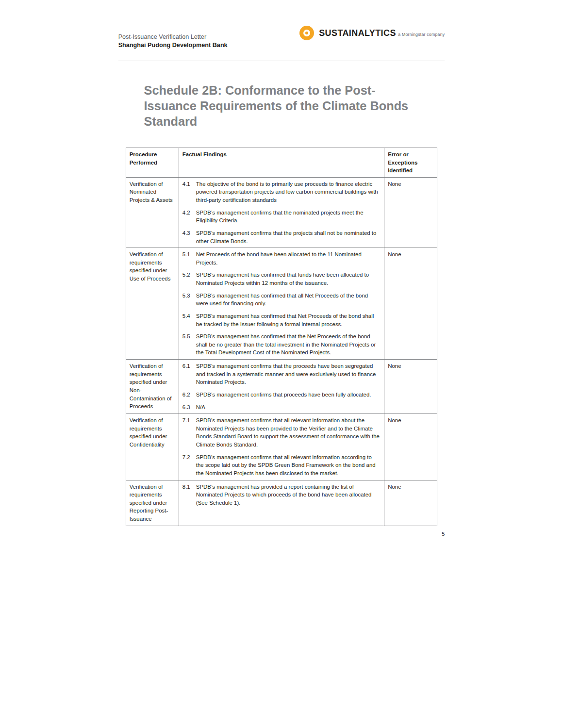Post-Issuance Verification Letter
Shanghai Pudong Development Bank
SUSTAINALYTICS a Morningstar company
Schedule 2B: Conformance to the Post-Issuance Requirements of the Climate Bonds Standard
| Procedure Performed | Factual Findings | Error or Exceptions Identified |
| --- | --- | --- |
| Verification of Nominated Projects & Assets | 4.1 The objective of the bond is to primarily use proceeds to finance electric powered transportation projects and low carbon commercial buildings with third-party certification standards 4.2 SPDB’s management confirms that the nominated projects meet the Eligibility Criteria. 4.3 SPDB’s management confirms that the projects shall not be nominated to other Climate Bonds. | None |
| Verification of requirements specified under Use of Proceeds | 5.1 Net Proceeds of the bond have been allocated to the 11 Nominated Projects. 5.2 SPDB’s management has confirmed that funds have been allocated to Nominated Projects within 12 months of the issuance. 5.3 SPDB’s management has confirmed that all Net Proceeds of the bond were used for financing only. 5.4 SPDB’s management has confirmed that Net Proceeds of the bond shall be tracked by the Issuer following a formal internal process. 5.5 SPDB’s management has confirmed that the Net Proceeds of the bond shall be no greater than the total investment in the Nominated Projects or the Total Development Cost of the Nominated Projects. | None |
| Verification of requirements specified under Non-Contamination of Proceeds | 6.1 SPDB’s management confirms that the proceeds have been segregated and tracked in a systematic manner and were exclusively used to finance Nominated Projects. 6.2 SPDB’s management confirms that proceeds have been fully allocated. 6.3 N/A | None |
| Verification of requirements specified under Confidentiality | 7.1 SPDB’s management confirms that all relevant information about the Nominated Projects has been provided to the Verifier and to the Climate Bonds Standard Board to support the assessment of conformance with the Climate Bonds Standard. 7.2 SPDB’s management confirms that all relevant information according to the scope laid out by the SPDB Green Bond Framework on the bond and the Nominated Projects has been disclosed to the market. | None |
| Verification of requirements specified under Reporting Post-Issuance | 8.1 SPDB’s management has provided a report containing the list of Nominated Projects to which proceeds of the bond have been allocated (See Schedule 1). | None |
5